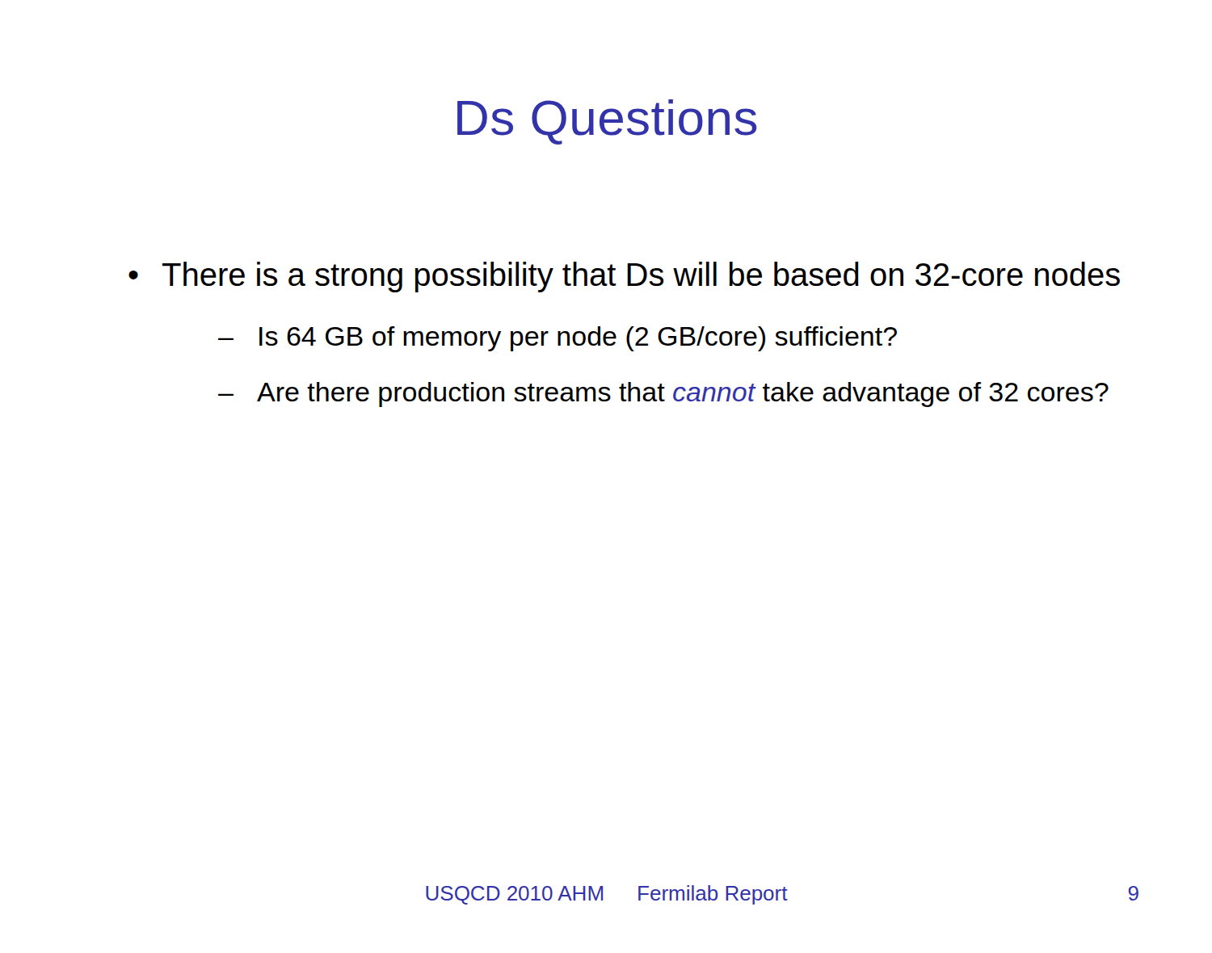Ds Questions
There is a strong possibility that Ds will be based on 32-core nodes
Is 64 GB of memory per node (2 GB/core) sufficient?
Are there production streams that cannot take advantage of 32 cores?
USQCD 2010 AHM Fermilab Report
9